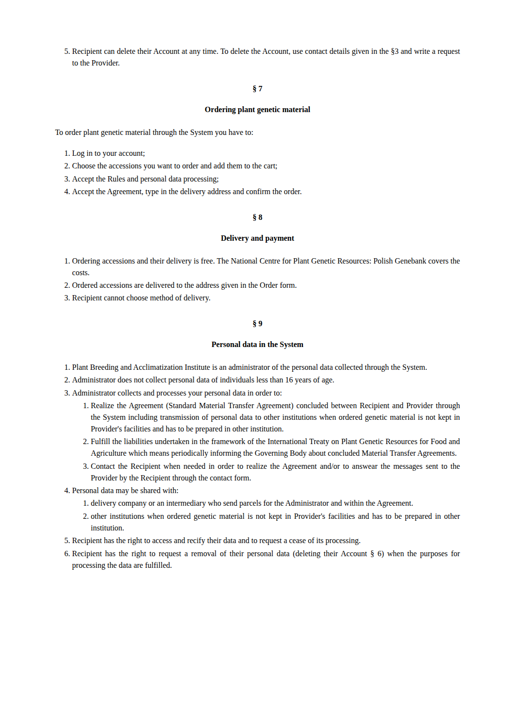Recipient can delete their Account at any time. To delete the Account, use contact details given in the §3 and write a request to the Provider.
§ 7
Ordering plant genetic material
To order plant genetic material through the System you have to:
Log in to your account;
Choose the accessions you want to order and add them to the cart;
Accept the Rules and personal data processing;
Accept the Agreement, type in the delivery address and confirm the order.
§ 8
Delivery and payment
Ordering accessions and their delivery is free. The National Centre for Plant Genetic Resources: Polish Genebank covers the costs.
Ordered accessions are delivered to the address given in the Order form.
Recipient cannot choose method of delivery.
§ 9
Personal data in the System
Plant Breeding and Acclimatization Institute is an administrator of the personal data collected through the System.
Administrator does not collect personal data of individuals less than 16 years of age.
Administrator collects and processes your personal data in order to:
Realize the Agreement (Standard Material Transfer Agreement) concluded between Recipient and Provider through the System including transmission of personal data to other institutions when ordered genetic material is not kept in Provider's facilities and has to be prepared in other institution.
Fulfill the liabilities undertaken in the framework of the International Treaty on Plant Genetic Resources for Food and Agriculture which means periodically informing the Governing Body about concluded Material Transfer Agreements.
Contact the Recipient when needed in order to realize the Agreement and/or to answear the messages sent to the Provider by the Recipient through the contact form.
Personal data may be shared with:
delivery company or an intermediary who send parcels for the Administrator and within the Agreement.
other institutions when ordered genetic material is not kept in Provider's facilities and has to be prepared in other institution.
Recipient has the right to access and recify their data and to request a cease of its processing.
Recipient has the right to request a removal of their personal data (deleting their Account § 6) when the purposes for processing the data are fulfilled.